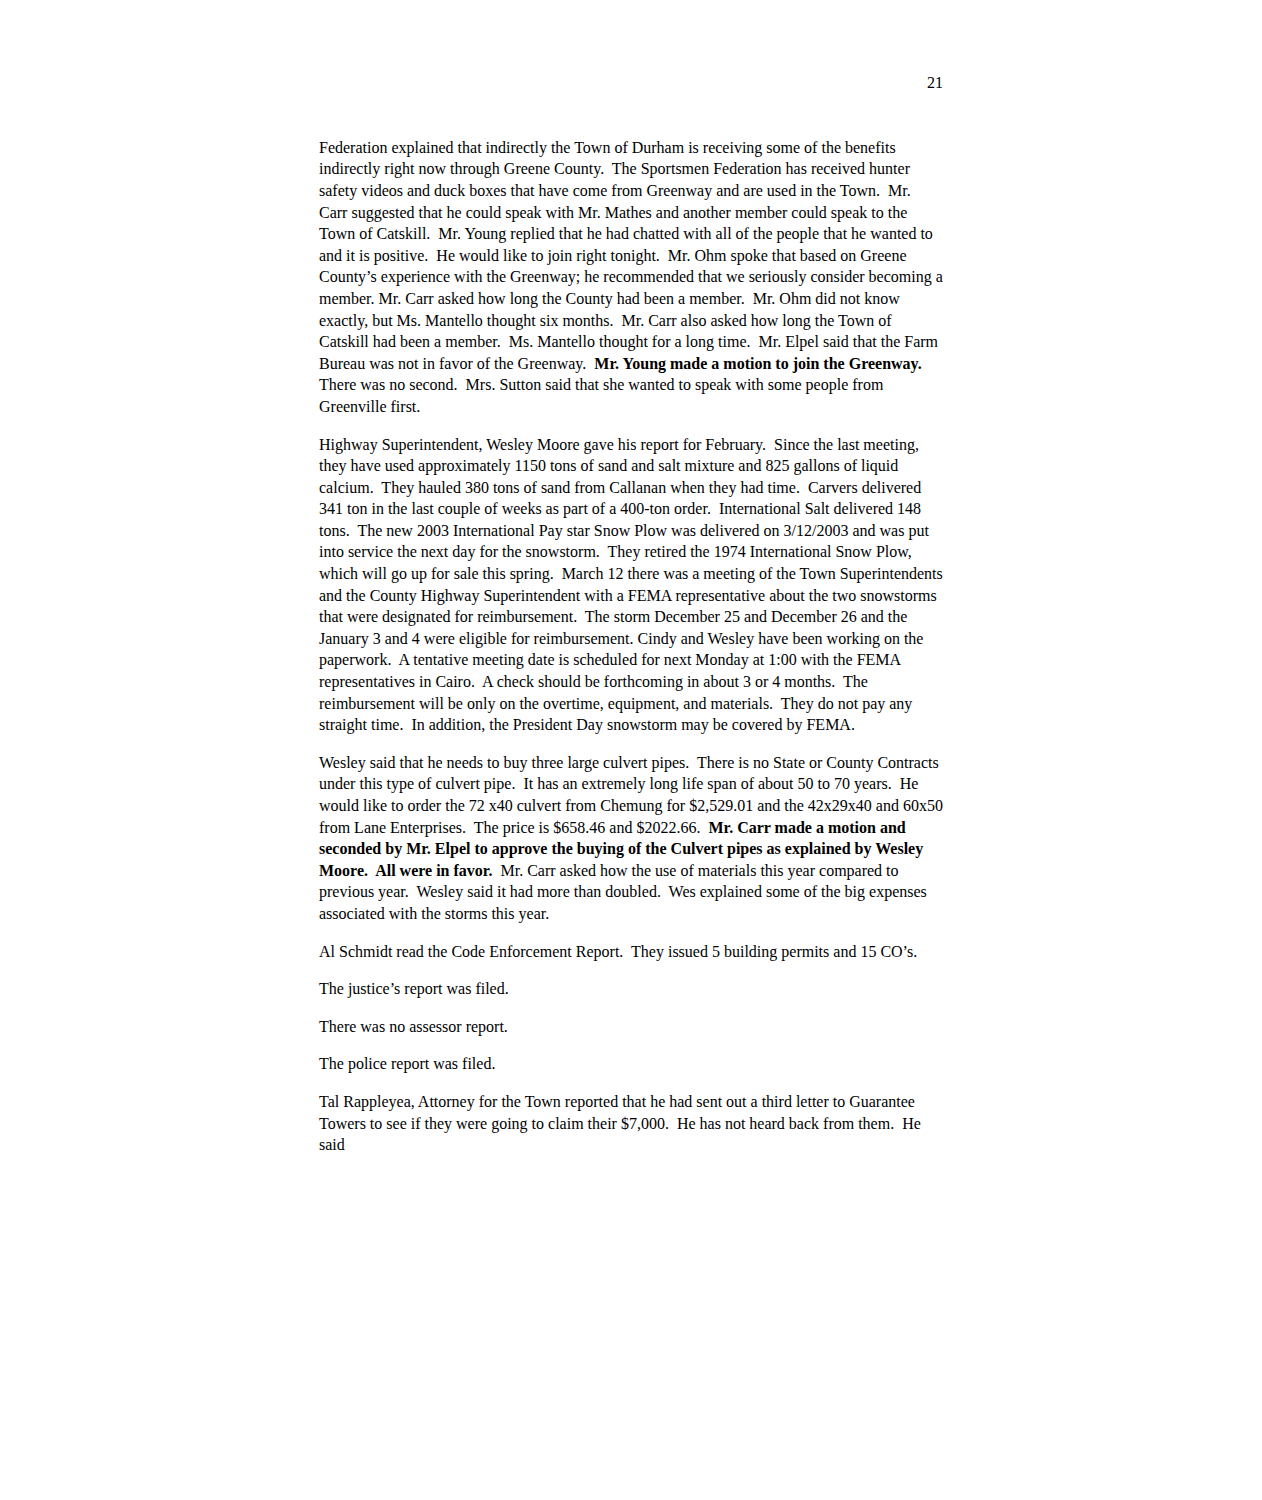21
Federation explained that indirectly the Town of Durham is receiving some of the benefits indirectly right now through Greene County. The Sportsmen Federation has received hunter safety videos and duck boxes that have come from Greenway and are used in the Town. Mr. Carr suggested that he could speak with Mr. Mathes and another member could speak to the Town of Catskill. Mr. Young replied that he had chatted with all of the people that he wanted to and it is positive. He would like to join right tonight. Mr. Ohm spoke that based on Greene County’s experience with the Greenway; he recommended that we seriously consider becoming a member. Mr. Carr asked how long the County had been a member. Mr. Ohm did not know exactly, but Ms. Mantello thought six months. Mr. Carr also asked how long the Town of Catskill had been a member. Ms. Mantello thought for a long time. Mr. Elpel said that the Farm Bureau was not in favor of the Greenway. Mr. Young made a motion to join the Greenway. There was no second. Mrs. Sutton said that she wanted to speak with some people from Greenville first.
Highway Superintendent, Wesley Moore gave his report for February. Since the last meeting, they have used approximately 1150 tons of sand and salt mixture and 825 gallons of liquid calcium. They hauled 380 tons of sand from Callanan when they had time. Carvers delivered 341 ton in the last couple of weeks as part of a 400-ton order. International Salt delivered 148 tons. The new 2003 International Pay star Snow Plow was delivered on 3/12/2003 and was put into service the next day for the snowstorm. They retired the 1974 International Snow Plow, which will go up for sale this spring. March 12 there was a meeting of the Town Superintendents and the County Highway Superintendent with a FEMA representative about the two snowstorms that were designated for reimbursement. The storm December 25 and December 26 and the January 3 and 4 were eligible for reimbursement. Cindy and Wesley have been working on the paperwork. A tentative meeting date is scheduled for next Monday at 1:00 with the FEMA representatives in Cairo. A check should be forthcoming in about 3 or 4 months. The reimbursement will be only on the overtime, equipment, and materials. They do not pay any straight time. In addition, the President Day snowstorm may be covered by FEMA.
Wesley said that he needs to buy three large culvert pipes. There is no State or County Contracts under this type of culvert pipe. It has an extremely long life span of about 50 to 70 years. He would like to order the 72 x40 culvert from Chemung for $2,529.01 and the 42x29x40 and 60x50 from Lane Enterprises. The price is $658.46 and $2022.66. Mr. Carr made a motion and seconded by Mr. Elpel to approve the buying of the Culvert pipes as explained by Wesley Moore. All were in favor. Mr. Carr asked how the use of materials this year compared to previous year. Wesley said it had more than doubled. Wes explained some of the big expenses associated with the storms this year.
Al Schmidt read the Code Enforcement Report. They issued 5 building permits and 15 CO’s.
The justice’s report was filed.
There was no assessor report.
The police report was filed.
Tal Rappleyea, Attorney for the Town reported that he had sent out a third letter to Guarantee Towers to see if they were going to claim their $7,000. He has not heard back from them. He said